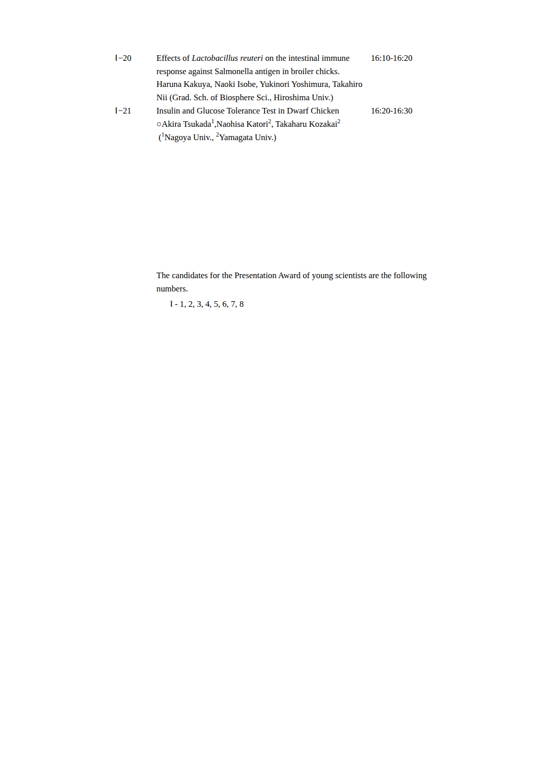| Ⅰ −20 | Effects of Lactobacillus reuteri on the intestinal immune response against Salmonella antigen in broiler chicks. Haruna Kakuya, Naoki Isobe, Yukinori Yoshimura, Takahiro Nii (Grad. Sch. of Biosphere Sci., Hiroshima Univ.) | 16:10-16:20 |
| Ⅰ −21 | Insulin and Glucose Tolerance Test in Dwarf Chicken ○ Akira Tsukada 1 ,Naohisa Katori 2 , Takaharu Kozakai 2 ( 1 Nagoya Univ., 2 Yamagata Univ.) | 16:20-16:30 |
The candidates for the Presentation Award of young scientists are the following numbers.
Ⅰ - 1, 2, 3, 4, 5, 6, 7, 8